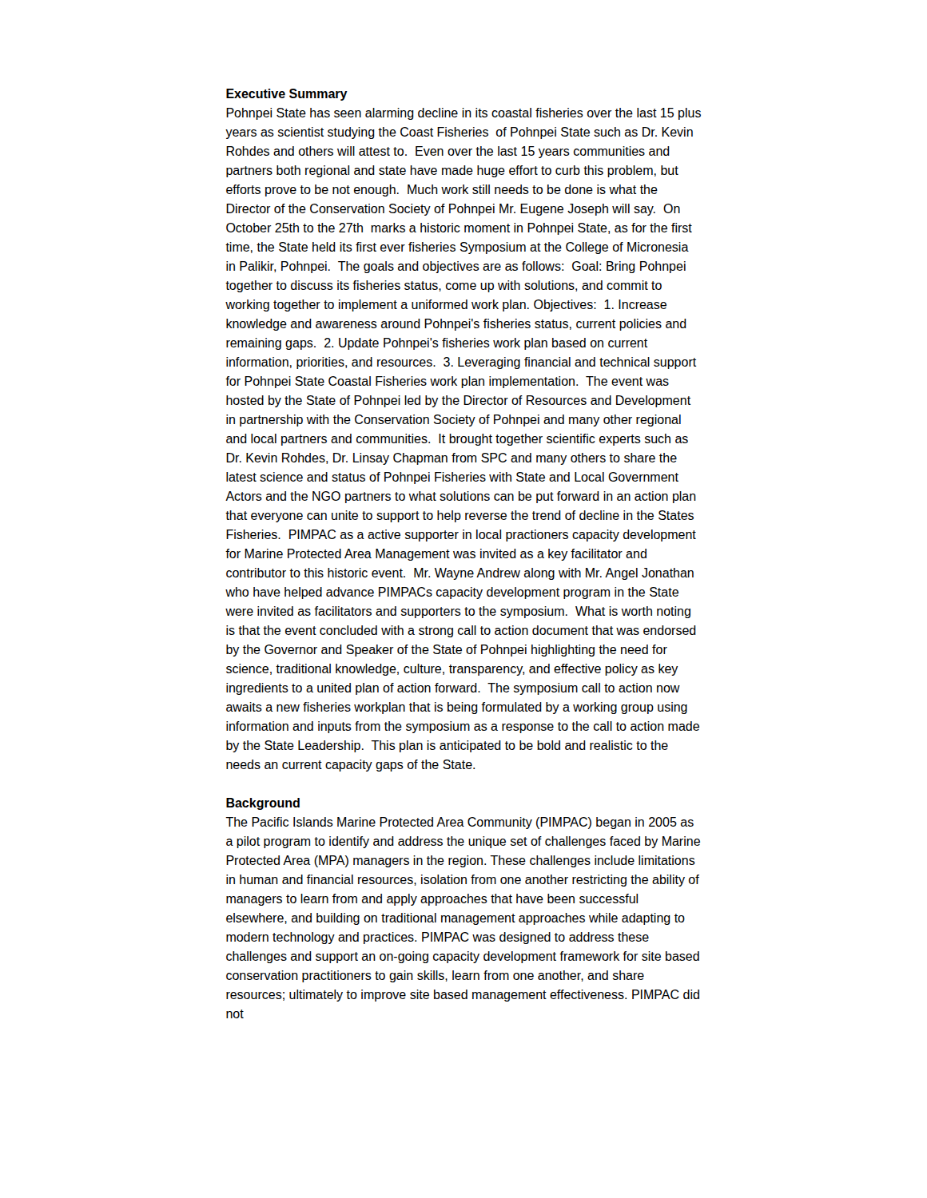Executive Summary
Pohnpei State has seen alarming decline in its coastal fisheries over the last 15 plus years as scientist studying the Coast Fisheries of Pohnpei State such as Dr. Kevin Rohdes and others will attest to. Even over the last 15 years communities and partners both regional and state have made huge effort to curb this problem, but efforts prove to be not enough. Much work still needs to be done is what the Director of the Conservation Society of Pohnpei Mr. Eugene Joseph will say. On October 25th to the 27th marks a historic moment in Pohnpei State, as for the first time, the State held its first ever fisheries Symposium at the College of Micronesia in Palikir, Pohnpei. The goals and objectives are as follows: Goal: Bring Pohnpei together to discuss its fisheries status, come up with solutions, and commit to working together to implement a uniformed work plan. Objectives: 1. Increase knowledge and awareness around Pohnpei's fisheries status, current policies and remaining gaps. 2. Update Pohnpei's fisheries work plan based on current information, priorities, and resources. 3. Leveraging financial and technical support for Pohnpei State Coastal Fisheries work plan implementation. The event was hosted by the State of Pohnpei led by the Director of Resources and Development in partnership with the Conservation Society of Pohnpei and many other regional and local partners and communities. It brought together scientific experts such as Dr. Kevin Rohdes, Dr. Linsay Chapman from SPC and many others to share the latest science and status of Pohnpei Fisheries with State and Local Government Actors and the NGO partners to what solutions can be put forward in an action plan that everyone can unite to support to help reverse the trend of decline in the States Fisheries. PIMPAC as a active supporter in local practioners capacity development for Marine Protected Area Management was invited as a key facilitator and contributor to this historic event. Mr. Wayne Andrew along with Mr. Angel Jonathan who have helped advance PIMPACs capacity development program in the State were invited as facilitators and supporters to the symposium. What is worth noting is that the event concluded with a strong call to action document that was endorsed by the Governor and Speaker of the State of Pohnpei highlighting the need for science, traditional knowledge, culture, transparency, and effective policy as key ingredients to a united plan of action forward. The symposium call to action now awaits a new fisheries workplan that is being formulated by a working group using information and inputs from the symposium as a response to the call to action made by the State Leadership. This plan is anticipated to be bold and realistic to the needs an current capacity gaps of the State.
Background
The Pacific Islands Marine Protected Area Community (PIMPAC) began in 2005 as a pilot program to identify and address the unique set of challenges faced by Marine Protected Area (MPA) managers in the region. These challenges include limitations in human and financial resources, isolation from one another restricting the ability of managers to learn from and apply approaches that have been successful elsewhere, and building on traditional management approaches while adapting to modern technology and practices. PIMPAC was designed to address these challenges and support an on-going capacity development framework for site based conservation practitioners to gain skills, learn from one another, and share resources; ultimately to improve site based management effectiveness. PIMPAC did not